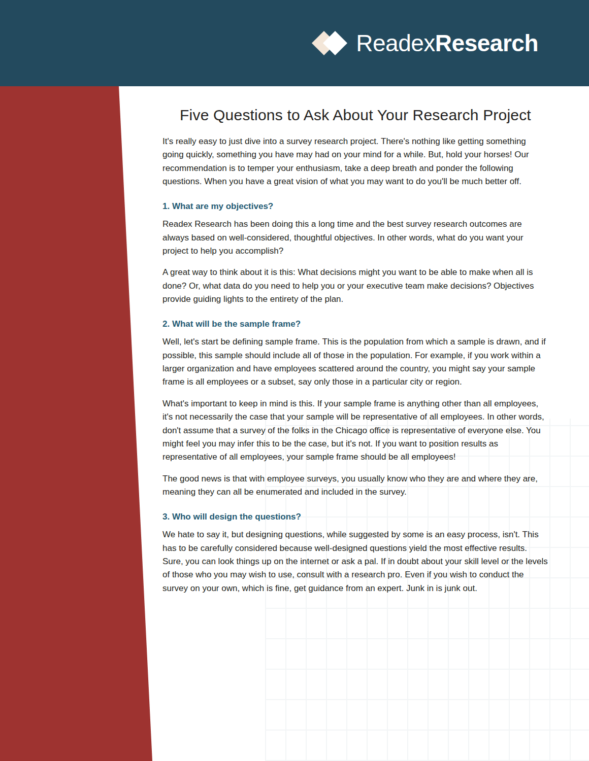ReadexResearch
Five Questions to Ask About Your Research Project
It's really easy to just dive into a survey research project. There's nothing like getting something going quickly, something you have may had on your mind for a while. But, hold your horses! Our recommendation is to temper your enthusiasm, take a deep breath and ponder the following questions. When you have a great vision of what you may want to do you'll be much better off.
1. What are my objectives?
Readex Research has been doing this a long time and the best survey research outcomes are always based on well-considered, thoughtful objectives. In other words, what do you want your project to help you accomplish?
A great way to think about it is this: What decisions might you want to be able to make when all is done? Or, what data do you need to help you or your executive team make decisions? Objectives provide guiding lights to the entirety of the plan.
2. What will be the sample frame?
Well, let's start be defining sample frame. This is the population from which a sample is drawn, and if possible, this sample should include all of those in the population. For example, if you work within a larger organization and have employees scattered around the country, you might say your sample frame is all employees or a subset, say only those in a particular city or region.
What's important to keep in mind is this. If your sample frame is anything other than all employees, it's not necessarily the case that your sample will be representative of all employees. In other words, don't assume that a survey of the folks in the Chicago office is representative of everyone else. You might feel you may infer this to be the case, but it's not. If you want to position results as representative of all employees, your sample frame should be all employees!
The good news is that with employee surveys, you usually know who they are and where they are, meaning they can all be enumerated and included in the survey.
3. Who will design the questions?
We hate to say it, but designing questions, while suggested by some is an easy process, isn't. This has to be carefully considered because well-designed questions yield the most effective results. Sure, you can look things up on the internet or ask a pal. If in doubt about your skill level or the levels of those who you may wish to use, consult with a research pro. Even if you wish to conduct the survey on your own, which is fine, get guidance from an expert. Junk in is junk out.